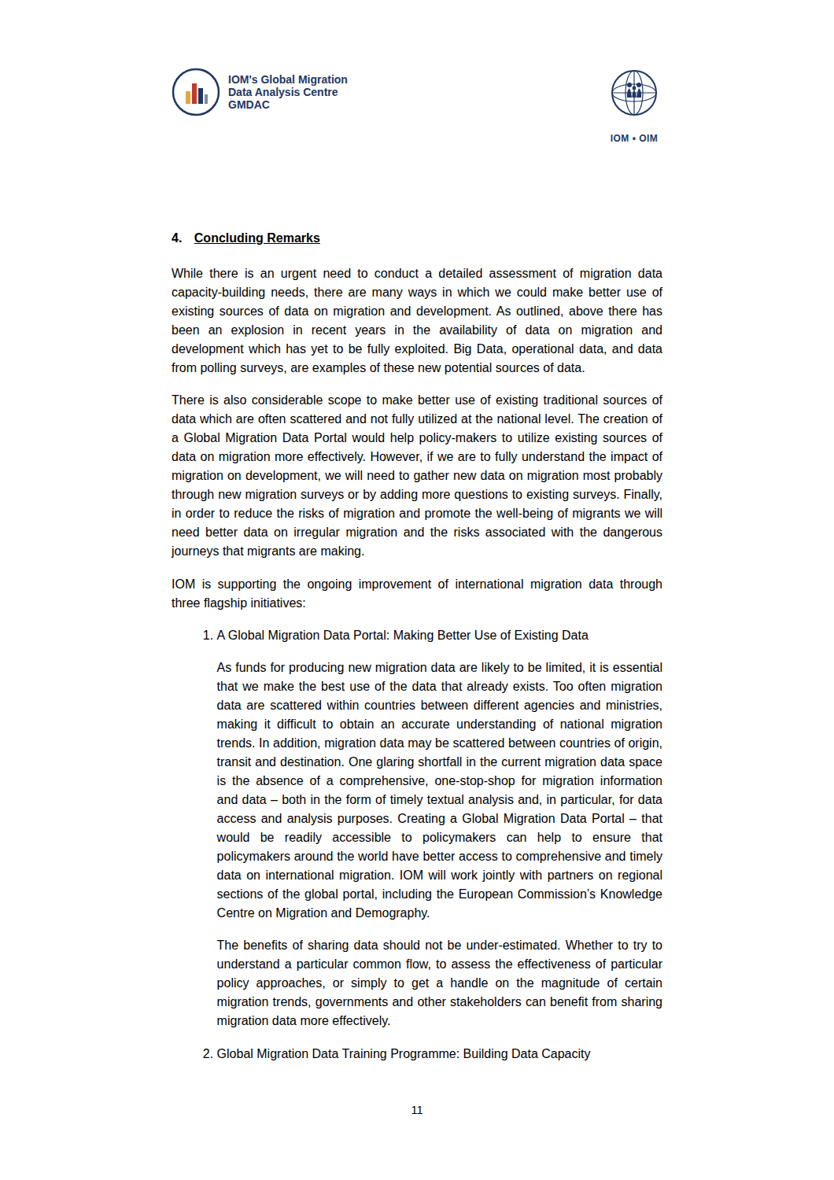IOM's Global Migration
Data Analysis Centre
GMDAC
IOM • OIM
4. Concluding Remarks
While there is an urgent need to conduct a detailed assessment of migration data capacity-building needs, there are many ways in which we could make better use of existing sources of data on migration and development. As outlined, above there has been an explosion in recent years in the availability of data on migration and development which has yet to be fully exploited. Big Data, operational data, and data from polling surveys, are examples of these new potential sources of data.
There is also considerable scope to make better use of existing traditional sources of data which are often scattered and not fully utilized at the national level. The creation of a Global Migration Data Portal would help policy-makers to utilize existing sources of data on migration more effectively. However, if we are to fully understand the impact of migration on development, we will need to gather new data on migration most probably through new migration surveys or by adding more questions to existing surveys. Finally, in order to reduce the risks of migration and promote the well-being of migrants we will need better data on irregular migration and the risks associated with the dangerous journeys that migrants are making.
IOM is supporting the ongoing improvement of international migration data through three flagship initiatives:
A Global Migration Data Portal: Making Better Use of Existing Data
As funds for producing new migration data are likely to be limited, it is essential that we make the best use of the data that already exists. Too often migration data are scattered within countries between different agencies and ministries, making it difficult to obtain an accurate understanding of national migration trends. In addition, migration data may be scattered between countries of origin, transit and destination. One glaring shortfall in the current migration data space is the absence of a comprehensive, one-stop-shop for migration information and data – both in the form of timely textual analysis and, in particular, for data access and analysis purposes. Creating a Global Migration Data Portal – that would be readily accessible to policymakers can help to ensure that policymakers around the world have better access to comprehensive and timely data on international migration. IOM will work jointly with partners on regional sections of the global portal, including the European Commission’s Knowledge Centre on Migration and Demography.
The benefits of sharing data should not be under-estimated. Whether to try to understand a particular common flow, to assess the effectiveness of particular policy approaches, or simply to get a handle on the magnitude of certain migration trends, governments and other stakeholders can benefit from sharing migration data more effectively.
Global Migration Data Training Programme: Building Data Capacity
11